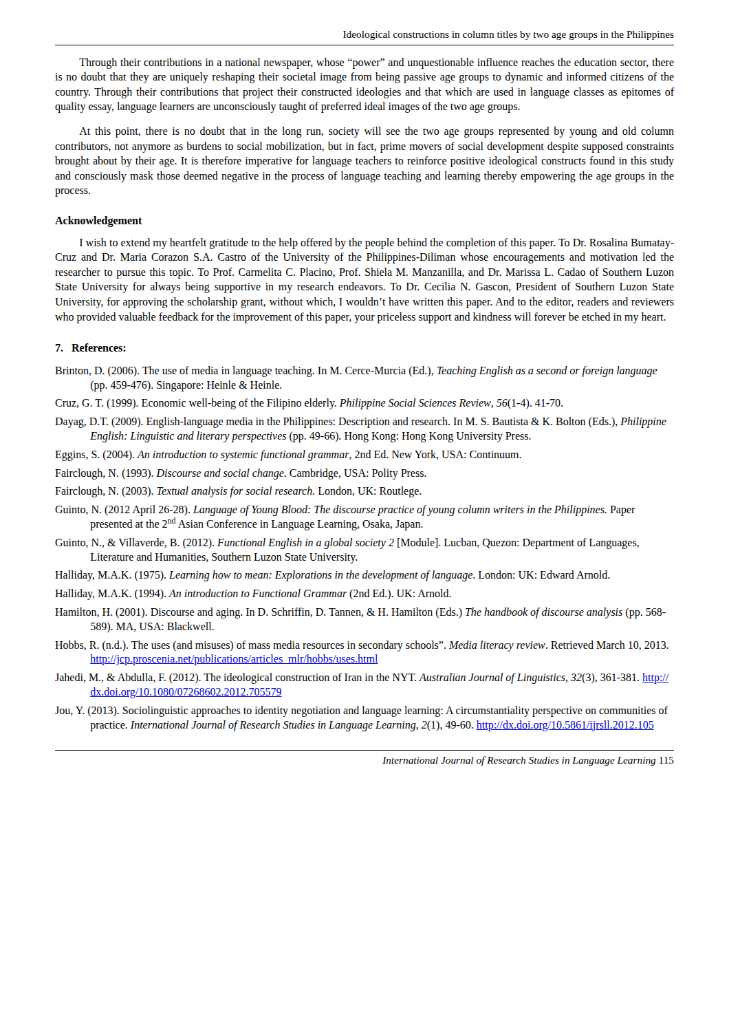Ideological constructions in column titles by two age groups in the Philippines
Through their contributions in a national newspaper, whose “power” and unquestionable influence reaches the education sector, there is no doubt that they are uniquely reshaping their societal image from being passive age groups to dynamic and informed citizens of the country. Through their contributions that project their constructed ideologies and that which are used in language classes as epitomes of quality essay, language learners are unconsciously taught of preferred ideal images of the two age groups.
At this point, there is no doubt that in the long run, society will see the two age groups represented by young and old column contributors, not anymore as burdens to social mobilization, but in fact, prime movers of social development despite supposed constraints brought about by their age. It is therefore imperative for language teachers to reinforce positive ideological constructs found in this study and consciously mask those deemed negative in the process of language teaching and learning thereby empowering the age groups in the process.
Acknowledgement
I wish to extend my heartfelt gratitude to the help offered by the people behind the completion of this paper. To Dr. Rosalina Bumatay-Cruz and Dr. Maria Corazon S.A. Castro of the University of the Philippines-Diliman whose encouragements and motivation led the researcher to pursue this topic. To Prof. Carmelita C. Placino, Prof. Shiela M. Manzanilla, and Dr. Marissa L. Cadao of Southern Luzon State University for always being supportive in my research endeavors. To Dr. Cecilia N. Gascon, President of Southern Luzon State University, for approving the scholarship grant, without which, I wouldn’t have written this paper. And to the editor, readers and reviewers who provided valuable feedback for the improvement of this paper, your priceless support and kindness will forever be etched in my heart.
7. References:
Brinton, D. (2006). The use of media in language teaching. In M. Cerce-Murcia (Ed.), Teaching English as a second or foreign language (pp. 459-476). Singapore: Heinle & Heinle.
Cruz, G. T. (1999). Economic well-being of the Filipino elderly. Philippine Social Sciences Review, 56(1-4). 41-70.
Dayag, D.T. (2009). English-language media in the Philippines: Description and research. In M. S. Bautista & K. Bolton (Eds.), Philippine English: Linguistic and literary perspectives (pp. 49-66). Hong Kong: Hong Kong University Press.
Eggins, S. (2004). An introduction to systemic functional grammar, 2nd Ed. New York, USA: Continuum.
Fairclough, N. (1993). Discourse and social change. Cambridge, USA: Polity Press.
Fairclough, N. (2003). Textual analysis for social research. London, UK: Routlege.
Guinto, N. (2012 April 26-28). Language of Young Blood: The discourse practice of young column writers in the Philippines. Paper presented at the 2nd Asian Conference in Language Learning, Osaka, Japan.
Guinto, N., & Villaverde, B. (2012). Functional English in a global society 2 [Module]. Lucban, Quezon: Department of Languages, Literature and Humanities, Southern Luzon State University.
Halliday, M.A.K. (1975). Learning how to mean: Explorations in the development of language. London: UK: Edward Arnold.
Halliday, M.A.K. (1994). An introduction to Functional Grammar (2nd Ed.). UK: Arnold.
Hamilton, H. (2001). Discourse and aging. In D. Schriffin, D. Tannen, & H. Hamilton (Eds.) The handbook of discourse analysis (pp. 568-589). MA, USA: Blackwell.
Hobbs, R. (n.d.). The uses (and misuses) of mass media resources in secondary schools”. Media literacy review. Retrieved March 10, 2013. http://jcp.proscenia.net/publications/articles_mlr/hobbs/uses.html
Jahedi, M., & Abdulla, F. (2012). The ideological construction of Iran in the NYT. Australian Journal of Linguistics, 32(3), 361-381. http://dx.doi.org/10.1080/07268602.2012.705579
Jou, Y. (2013). Sociolinguistic approaches to identity negotiation and language learning: A circumstantiality perspective on communities of practice. International Journal of Research Studies in Language Learning, 2(1), 49-60. http://dx.doi.org/10.5861/ijrsll.2012.105
International Journal of Research Studies in Language Learning 115